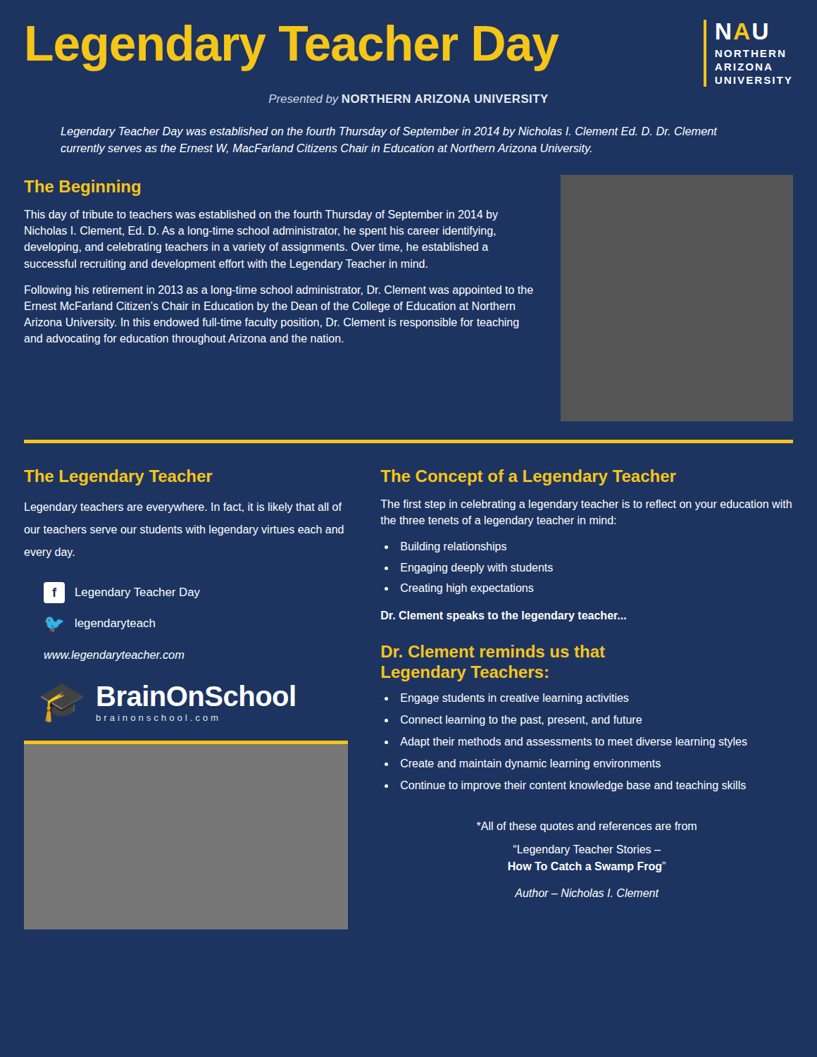Legendary Teacher Day
NAU
NORTHERN
ARIZONA
UNIVERSITY
Presented by NORTHERN ARIZONA UNIVERSITY
Legendary Teacher Day was established on the fourth Thursday of September in 2014 by Nicholas I. Clement Ed. D. Dr. Clement currently serves as the Ernest W, MacFarland Citizens Chair in Education at Northern Arizona University.
The Beginning
This day of tribute to teachers was established on the fourth Thursday of September in 2014 by Nicholas I. Clement, Ed. D. As a long-time school administrator, he spent his career identifying, developing, and celebrating teachers in a variety of assignments. Over time, he established a successful recruiting and development effort with the Legendary Teacher in mind.
Following his retirement in 2013 as a long-time school administrator, Dr. Clement was appointed to the Ernest McFarland Citizen’s Chair in Education by the Dean of the College of Education at Northern Arizona University. In this endowed full-time faculty position, Dr. Clement is responsible for teaching and advocating for education throughout Arizona and the nation.
The Legendary Teacher
Legendary teachers are everywhere. In fact, it is likely that all of our teachers serve our students with legendary virtues each and every day.
f Legendary Teacher Day
🐦 legendaryteach
www.legendaryteacher.com
🎓 BrainOn School brainonschool.com
The Concept of a Legendary Teacher
The first step in celebrating a legendary teacher is to reflect on your education with the three tenets of a legendary teacher in mind:
Building relationships
Engaging deeply with students
Creating high expectations
Dr. Clement speaks to the legendary teacher...
Dr. Clement reminds us that
Legendary Teachers:
Engage students in creative learning activities
Connect learning to the past, present, and future
Adapt their methods and assessments to meet diverse learning styles
Create and maintain dynamic learning environments
Continue to improve their content knowledge base and teaching skills
*All of these quotes and references are from
“Legendary Teacher Stories –
How To Catch a Swamp Frog”
Author – Nicholas I. Clement